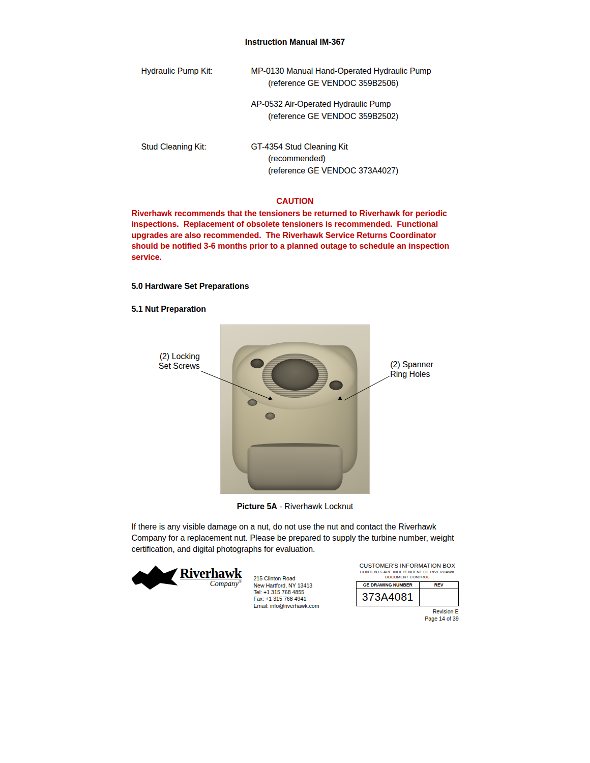Instruction Manual IM-367
Hydraulic Pump Kit:
MP-0130 Manual Hand-Operated Hydraulic Pump
(reference GE VENDOC 359B2506)
AP-0532 Air-Operated Hydraulic Pump
(reference GE VENDOC 359B2502)
Stud Cleaning Kit:
GT-4354 Stud Cleaning Kit
(recommended)
(reference GE VENDOC 373A4027)
CAUTION
Riverhawk recommends that the tensioners be returned to Riverhawk for periodic inspections. Replacement of obsolete tensioners is recommended. Functional upgrades are also recommended. The Riverhawk Service Returns Coordinator should be notified 3-6 months prior to a planned outage to schedule an inspection service.
5.0 Hardware Set Preparations
5.1 Nut Preparation
(2) Locking
Set Screws
(2) Spanner
Ring Holes
Picture 5A - Riverhawk Locknut
If there is any visible damage on a nut, do not use the nut and contact the Riverhawk Company for a replacement nut. Please be prepared to supply the turbine number, weight certification, and digital photographs for evaluation.
Riverhawk
Company®
215 Clinton Road
New Hartford, NY 13413
Tel: +1 315 768 4855
Fax: +1 315 768 4941
Email: info@riverhawk.com
CUSTOMER'S INFORMATION BOX
CONTENTS ARE INDEPENDENT OF RIVERHAWK DOCUMENT CONTROL
| GE DRAWING NUMBER | REV |
| --- | --- |
| 373A4081 | |
Revision E
Page 14 of 39